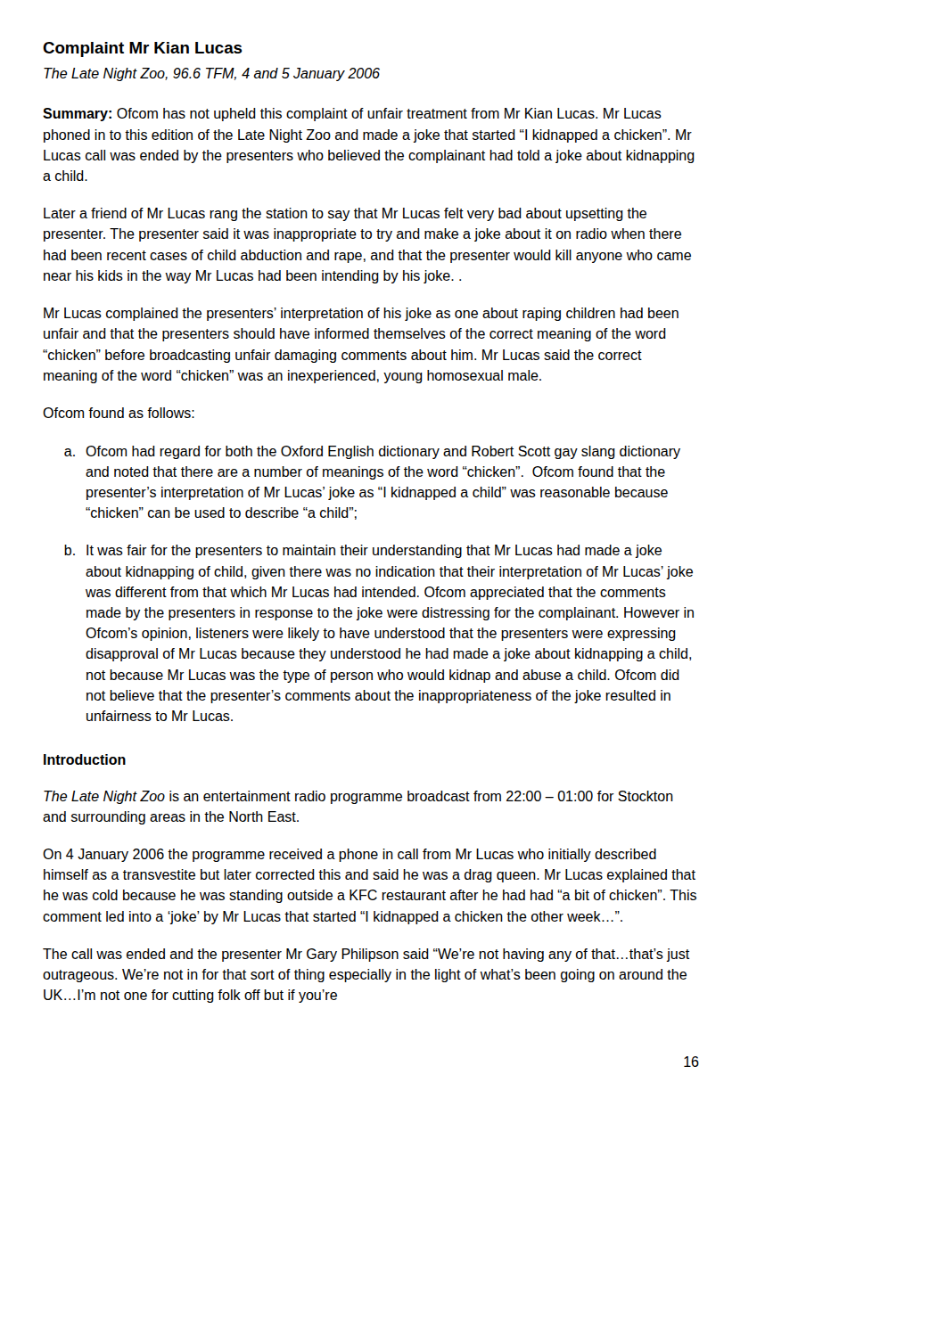Complaint Mr Kian Lucas
The Late Night Zoo, 96.6 TFM, 4 and 5 January 2006
Summary: Ofcom has not upheld this complaint of unfair treatment from Mr Kian Lucas. Mr Lucas phoned in to this edition of the Late Night Zoo and made a joke that started “I kidnapped a chicken”. Mr Lucas call was ended by the presenters who believed the complainant had told a joke about kidnapping a child.
Later a friend of Mr Lucas rang the station to say that Mr Lucas felt very bad about upsetting the presenter. The presenter said it was inappropriate to try and make a joke about it on radio when there had been recent cases of child abduction and rape, and that the presenter would kill anyone who came near his kids in the way Mr Lucas had been intending by his joke. .
Mr Lucas complained the presenters’ interpretation of his joke as one about raping children had been unfair and that the presenters should have informed themselves of the correct meaning of the word “chicken” before broadcasting unfair damaging comments about him. Mr Lucas said the correct meaning of the word “chicken” was an inexperienced, young homosexual male.
Ofcom found as follows:
Ofcom had regard for both the Oxford English dictionary and Robert Scott gay slang dictionary and noted that there are a number of meanings of the word “chicken”. Ofcom found that the presenter’s interpretation of Mr Lucas’ joke as “I kidnapped a child” was reasonable because “chicken” can be used to describe “a child”;
It was fair for the presenters to maintain their understanding that Mr Lucas had made a joke about kidnapping of child, given there was no indication that their interpretation of Mr Lucas’ joke was different from that which Mr Lucas had intended. Ofcom appreciated that the comments made by the presenters in response to the joke were distressing for the complainant. However in Ofcom’s opinion, listeners were likely to have understood that the presenters were expressing disapproval of Mr Lucas because they understood he had made a joke about kidnapping a child, not because Mr Lucas was the type of person who would kidnap and abuse a child. Ofcom did not believe that the presenter’s comments about the inappropriateness of the joke resulted in unfairness to Mr Lucas.
Introduction
The Late Night Zoo is an entertainment radio programme broadcast from 22:00 – 01:00 for Stockton and surrounding areas in the North East.
On 4 January 2006 the programme received a phone in call from Mr Lucas who initially described himself as a transvestite but later corrected this and said he was a drag queen. Mr Lucas explained that he was cold because he was standing outside a KFC restaurant after he had had “a bit of chicken”. This comment led into a ‘joke’ by Mr Lucas that started “I kidnapped a chicken the other week…”.
The call was ended and the presenter Mr Gary Philipson said “We’re not having any of that…that’s just outrageous. We’re not in for that sort of thing especially in the light of what’s been going on around the UK…I’m not one for cutting folk off but if you’re
16